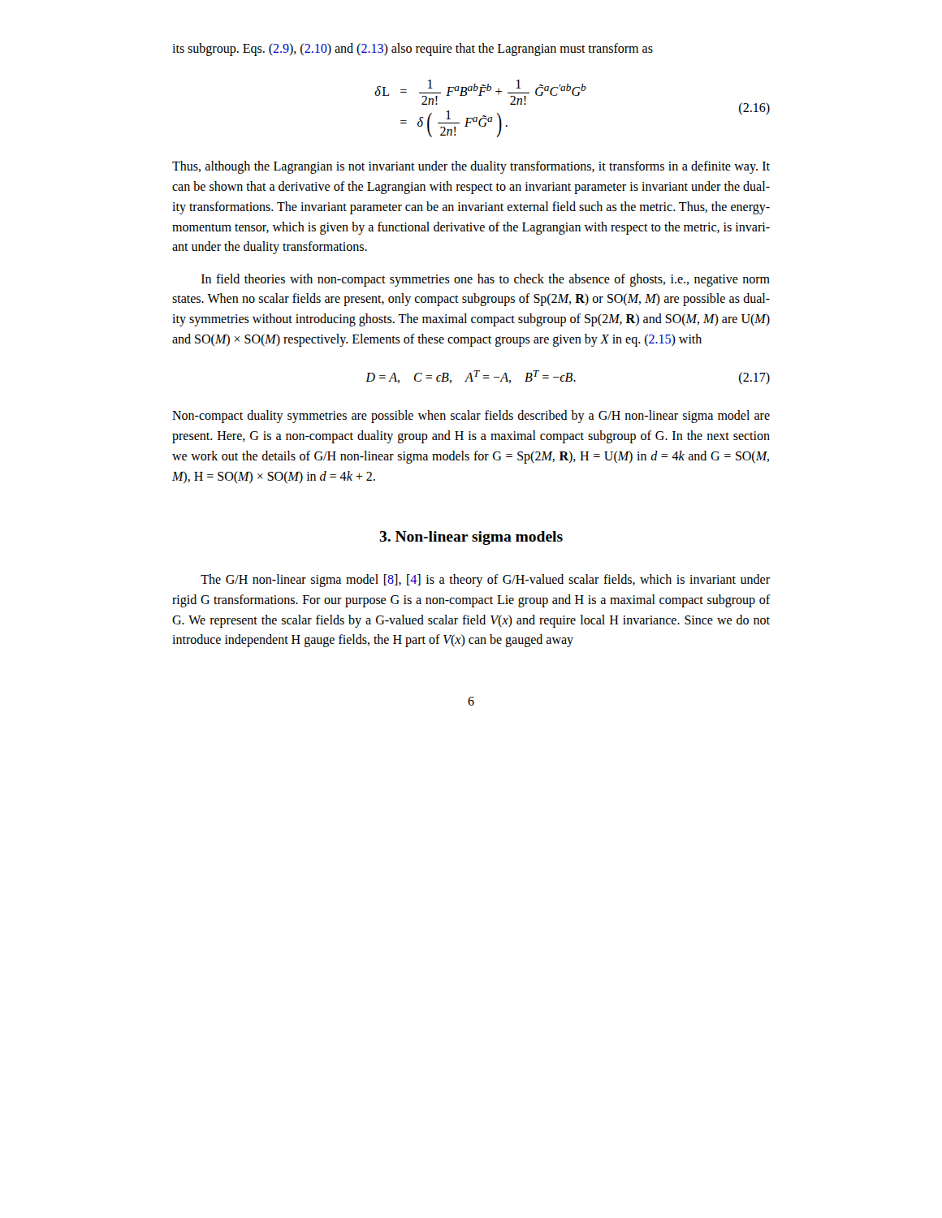its subgroup. Eqs. (2.9), (2.10) and (2.13) also require that the Lagrangian must transform as
δ L = 12n! Fa Bab F̃b + 12n! G̃a C′ab Gb = δ ( 12n! Fa G̃a ) .
(2.16)
Thus, although the Lagrangian is not invariant under the duality transformations, it transforms in a definite way. It can be shown that a derivative of the Lagrangian with respect to an invariant parameter is invariant under the duality transformations. The invariant parameter can be an invariant external field such as the metric. Thus, the energy-momentum tensor, which is given by a functional derivative of the Lagrangian with respect to the metric, is invariant under the duality transformations.
In field theories with non-compact symmetries one has to check the absence of ghosts, i.e., negative norm states. When no scalar fields are present, only compact subgroups of Sp(2M, R) or SO(M, M) are possible as duality symmetries without introducing ghosts. The maximal compact subgroup of Sp(2M, R) and SO(M, M) are U(M) and SO(M) × SO(M) respectively. Elements of these compact groups are given by X in eq. (2.15) with
D = A, C = ϵB, AT = −A, BT = −ϵB.
(2.17)
Non-compact duality symmetries are possible when scalar fields described by a G/H non-linear sigma model are present. Here, G is a non-compact duality group and H is a maximal compact subgroup of G. In the next section we work out the details of G/H non-linear sigma models for G = Sp(2M, R), H = U(M) in d = 4k and G = SO(M, M), H = SO(M) × SO(M) in d = 4k + 2.
3. Non-linear sigma models
The G/H non-linear sigma model [8], [4] is a theory of G/H-valued scalar fields, which is invariant under rigid G transformations. For our purpose G is a non-compact Lie group and H is a maximal compact subgroup of G. We represent the scalar fields by a G-valued scalar field V(x) and require local H invariance. Since we do not introduce independent H gauge fields, the H part of V(x) can be gauged away
6